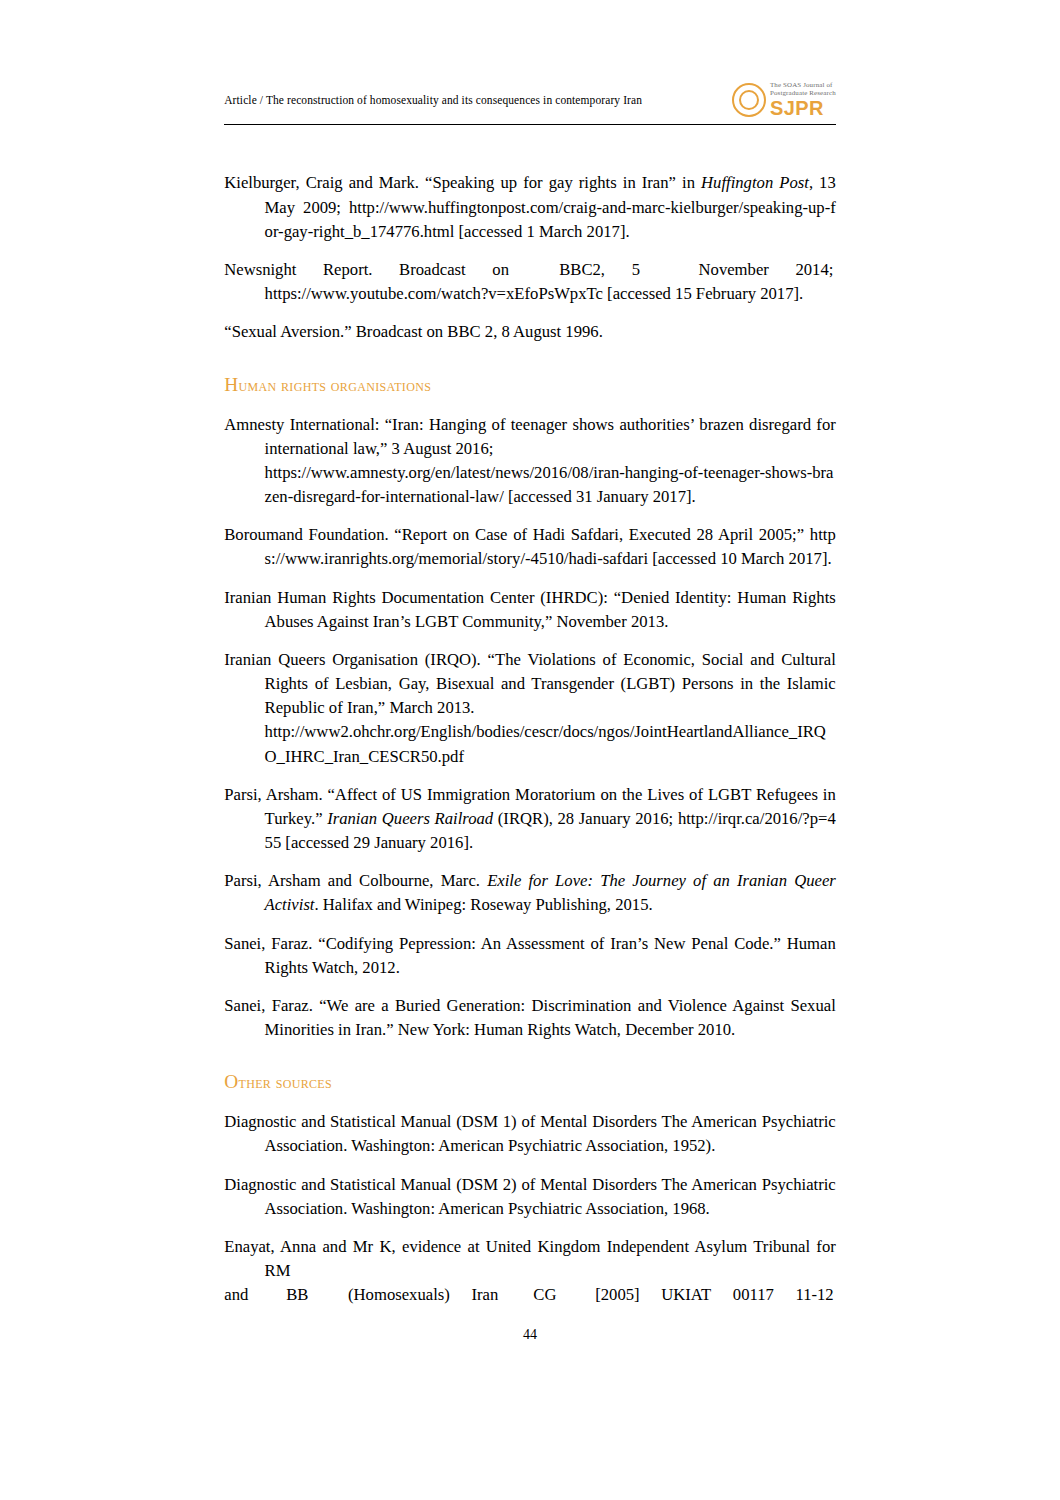Article / The reconstruction of homosexuality and its consequences in contemporary Iran
The SOAS Journal of Postgraduate Research SJPR
Kielburger, Craig and Mark. “Speaking up for gay rights in Iran” in Huffington Post, 13 May 2009; http://www.huffingtonpost.com/craig-and-marc-kielburger/speaking-up-for-gay-right_b_174776.html [accessed 1 March 2017].
Newsnight Report. Broadcast on BBC2, 5 November 2014; https://www.youtube.com/watch?v=xEfoPsWpxTc [accessed 15 February 2017].
“Sexual Aversion.” Broadcast on BBC 2, 8 August 1996.
Human rights organisations
Amnesty International: “Iran: Hanging of teenager shows authorities’ brazen disregard for international law,” 3 August 2016;
https://www.amnesty.org/en/latest/news/2016/08/iran-hanging-of-teenager-shows-brazen-disregard-for-international-law/ [accessed 31 January 2017].
Boroumand Foundation. “Report on Case of Hadi Safdari, Executed 28 April 2005;” https://www.iranrights.org/memorial/story/-4510/hadi-safdari [accessed 10 March 2017].
Iranian Human Rights Documentation Center (IHRDC): “Denied Identity: Human Rights Abuses Against Iran’s LGBT Community,” November 2013.
Iranian Queers Organisation (IRQO). “The Violations of Economic, Social and Cultural Rights of Lesbian, Gay, Bisexual and Transgender (LGBT) Persons in the Islamic Republic of Iran,” March 2013.
http://www2.ohchr.org/English/bodies/cescr/docs/ngos/JointHeartlandAlliance_IRQO_IHRC_Iran_CESCR50.pdf
Parsi, Arsham. “Affect of US Immigration Moratorium on the Lives of LGBT Refugees in Turkey.” Iranian Queers Railroad (IRQR), 28 January 2016; http://irqr.ca/2016/?p=455 [accessed 29 January 2016].
Parsi, Arsham and Colbourne, Marc. Exile for Love: The Journey of an Iranian Queer Activist. Halifax and Winipeg: Roseway Publishing, 2015.
Sanei, Faraz. “Codifying Pepression: An Assessment of Iran’s New Penal Code.” Human Rights Watch, 2012.
Sanei, Faraz. “We are a Buried Generation: Discrimination and Violence Against Sexual Minorities in Iran.” New York: Human Rights Watch, December 2010.
Other sources
Diagnostic and Statistical Manual (DSM 1) of Mental Disorders The American Psychiatric Association. Washington: American Psychiatric Association, 1952).
Diagnostic and Statistical Manual (DSM 2) of Mental Disorders The American Psychiatric Association. Washington: American Psychiatric Association, 1968.
Enayat, Anna and Mr K, evidence at United Kingdom Independent Asylum Tribunal for RM and BB(Homosexuals) Iran CG[2005] UKIAT 0011711-12
44